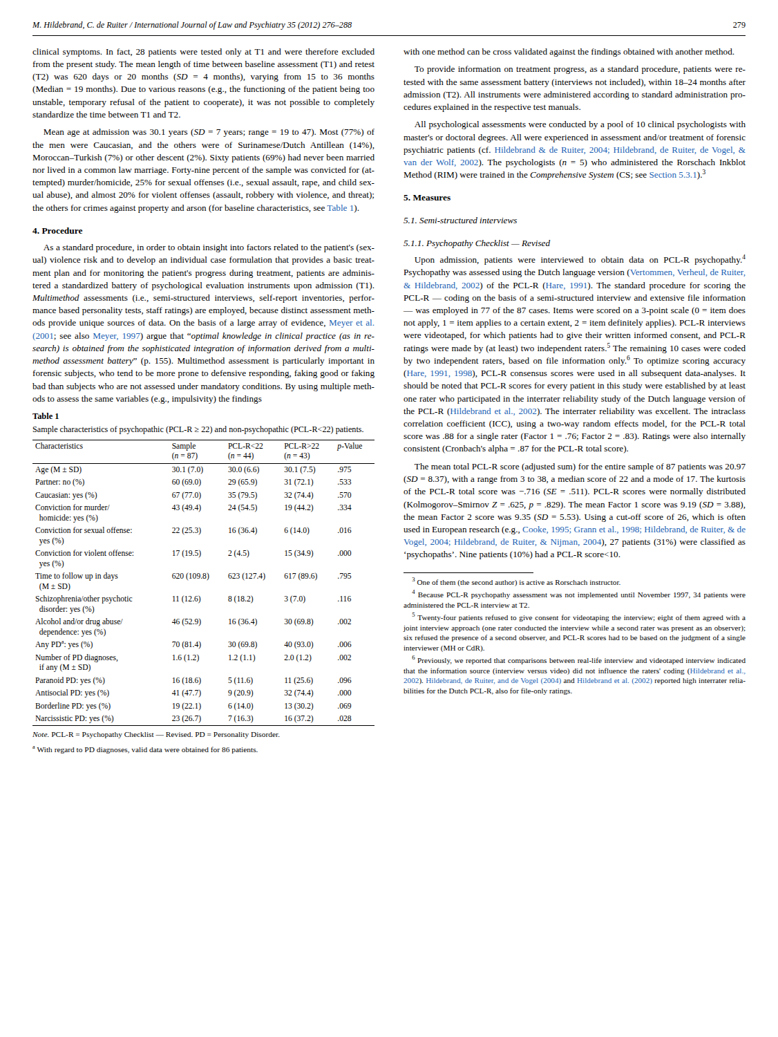M. Hildebrand, C. de Ruiter / International Journal of Law and Psychiatry 35 (2012) 276–288
279
clinical symptoms. In fact, 28 patients were tested only at T1 and were therefore excluded from the present study. The mean length of time between baseline assessment (T1) and retest (T2) was 620 days or 20 months (SD = 4 months), varying from 15 to 36 months (Median = 19 months). Due to various reasons (e.g., the functioning of the patient being too unstable, temporary refusal of the patient to cooperate), it was not possible to completely standardize the time between T1 and T2.
Mean age at admission was 30.1 years (SD = 7 years; range = 19 to 47). Most (77%) of the men were Caucasian, and the others were of Surinamese/Dutch Antillean (14%), Moroccan–Turkish (7%) or other descent (2%). Sixty patients (69%) had never been married nor lived in a common law marriage. Forty-nine percent of the sample was convicted for (attempted) murder/homicide, 25% for sexual offenses (i.e., sexual assault, rape, and child sexual abuse), and almost 20% for violent offenses (assault, robbery with violence, and threat); the others for crimes against property and arson (for baseline characteristics, see Table 1).
4. Procedure
As a standard procedure, in order to obtain insight into factors related to the patient's (sexual) violence risk and to develop an individual case formulation that provides a basic treatment plan and for monitoring the patient's progress during treatment, patients are administered a standardized battery of psychological evaluation instruments upon admission (T1). Multimethod assessments (i.e., semi-structured interviews, self-report inventories, performance based personality tests, staff ratings) are employed, because distinct assessment methods provide unique sources of data. On the basis of a large array of evidence, Meyer et al. (2001; see also Meyer, 1997) argue that “optimal knowledge in clinical practice (as in research) is obtained from the sophisticated integration of information derived from a multimethod assessment battery” (p. 155). Multimethod assessment is particularly important in forensic subjects, who tend to be more prone to defensive responding, faking good or faking bad than subjects who are not assessed under mandatory conditions. By using multiple methods to assess the same variables (e.g., impulsivity) the findings
Table 1
Sample characteristics of psychopathic (PCL-R ≥ 22) and non-psychopathic (PCL-R<22) patients.
| Characteristics | Sample ( n = 87) | PCL-R<22 ( n = 44) | PCL-R>22 ( n = 43) | p -Value |
| --- | --- | --- | --- | --- |
| Age (M ± SD) | 30.1 (7.0) | 30.0 (6.6) | 30.1 (7.5) | .975 |
| Partner: no (%) | 60 (69.0) | 29 (65.9) | 31 (72.1) | .533 |
| Caucasian: yes (%) | 67 (77.0) | 35 (79.5) | 32 (74.4) | .570 |
| Conviction for murder/ homicide: yes (%) | 43 (49.4) | 24 (54.5) | 19 (44.2) | .334 |
| Conviction for sexual offense: yes (%) | 22 (25.3) | 16 (36.4) | 6 (14.0) | .016 |
| Conviction for violent offense: yes (%) | 17 (19.5) | 2 (4.5) | 15 (34.9) | .000 |
| Time to follow up in days (M ± SD) | 620 (109.8) | 623 (127.4) | 617 (89.6) | .795 |
| Schizophrenia/other psychotic disorder: yes (%) | 11 (12.6) | 8 (18.2) | 3 (7.0) | .116 |
| Alcohol and/or drug abuse/ dependence: yes (%) | 46 (52.9) | 16 (36.4) | 30 (69.8) | .002 |
| Any PD a : yes (%) | 70 (81.4) | 30 (69.8) | 40 (93.0) | .006 |
| Number of PD diagnoses, if any (M ± SD) | 1.6 (1.2) | 1.2 (1.1) | 2.0 (1.2) | .002 |
| Paranoid PD: yes (%) | 16 (18.6) | 5 (11.6) | 11 (25.6) | .096 |
| Antisocial PD: yes (%) | 41 (47.7) | 9 (20.9) | 32 (74.4) | .000 |
| Borderline PD: yes (%) | 19 (22.1) | 6 (14.0) | 13 (30.2) | .069 |
| Narcissistic PD: yes (%) | 23 (26.7) | 7 (16.3) | 16 (37.2) | .028 |
Note. PCL-R = Psychopathy Checklist — Revised. PD = Personality Disorder.
a With regard to PD diagnoses, valid data were obtained for 86 patients.
with one method can be cross validated against the findings obtained with another method.
To provide information on treatment progress, as a standard procedure, patients were re-tested with the same assessment battery (interviews not included), within 18–24 months after admission (T2). All instruments were administered according to standard administration procedures explained in the respective test manuals.
All psychological assessments were conducted by a pool of 10 clinical psychologists with master's or doctoral degrees. All were experienced in assessment and/or treatment of forensic psychiatric patients (cf. Hildebrand & de Ruiter, 2004; Hildebrand, de Ruiter, de Vogel, & van der Wolf, 2002). The psychologists (n = 5) who administered the Rorschach Inkblot Method (RIM) were trained in the Comprehensive System (CS; see Section 5.3.1).3
5. Measures
5.1. Semi-structured interviews
5.1.1. Psychopathy Checklist — Revised
Upon admission, patients were interviewed to obtain data on PCL-R psychopathy.4 Psychopathy was assessed using the Dutch language version (Vertommen, Verheul, de Ruiter, & Hildebrand, 2002) of the PCL-R (Hare, 1991). The standard procedure for scoring the PCL-R — coding on the basis of a semi-structured interview and extensive file information — was employed in 77 of the 87 cases. Items were scored on a 3-point scale (0 = item does not apply, 1 = item applies to a certain extent, 2 = item definitely applies). PCL-R interviews were videotaped, for which patients had to give their written informed consent, and PCL-R ratings were made by (at least) two independent raters.5 The remaining 10 cases were coded by two independent raters, based on file information only.6 To optimize scoring accuracy (Hare, 1991, 1998), PCL-R consensus scores were used in all subsequent data-analyses. It should be noted that PCL-R scores for every patient in this study were established by at least one rater who participated in the interrater reliability study of the Dutch language version of the PCL-R (Hildebrand et al., 2002). The interrater reliability was excellent. The intraclass correlation coefficient (ICC), using a two-way random effects model, for the PCL-R total score was .88 for a single rater (Factor 1 = .76; Factor 2 = .83). Ratings were also internally consistent (Cronbach's alpha = .87 for the PCL-R total score).
The mean total PCL-R score (adjusted sum) for the entire sample of 87 patients was 20.97 (SD = 8.37), with a range from 3 to 38, a median score of 22 and a mode of 17. The kurtosis of the PCL-R total score was −.716 (SE = .511). PCL-R scores were normally distributed (Kolmogorov–Smirnov Z = .625, p = .829). The mean Factor 1 score was 9.19 (SD = 3.88), the mean Factor 2 score was 9.35 (SD = 5.53). Using a cut-off score of 26, which is often used in European research (e.g., Cooke, 1995; Grann et al., 1998; Hildebrand, de Ruiter, & de Vogel, 2004; Hildebrand, de Ruiter, & Nijman, 2004), 27 patients (31%) were classified as ‘psychopaths’. Nine patients (10%) had a PCL-R score<10.
3 One of them (the second author) is active as Rorschach instructor.
4 Because PCL-R psychopathy assessment was not implemented until November 1997, 34 patients were administered the PCL-R interview at T2.
5 Twenty-four patients refused to give consent for videotaping the interview; eight of them agreed with a joint interview approach (one rater conducted the interview while a second rater was present as an observer); six refused the presence of a second observer, and PCL-R scores had to be based on the judgment of a single interviewer (MH or CdR).
6 Previously, we reported that comparisons between real-life interview and videotaped interview indicated that the information source (interview versus video) did not influence the raters' coding (Hildebrand et al., 2002). Hildebrand, de Ruiter, and de Vogel (2004) and Hildebrand et al. (2002) reported high interrater reliabilities for the Dutch PCL-R, also for file-only ratings.